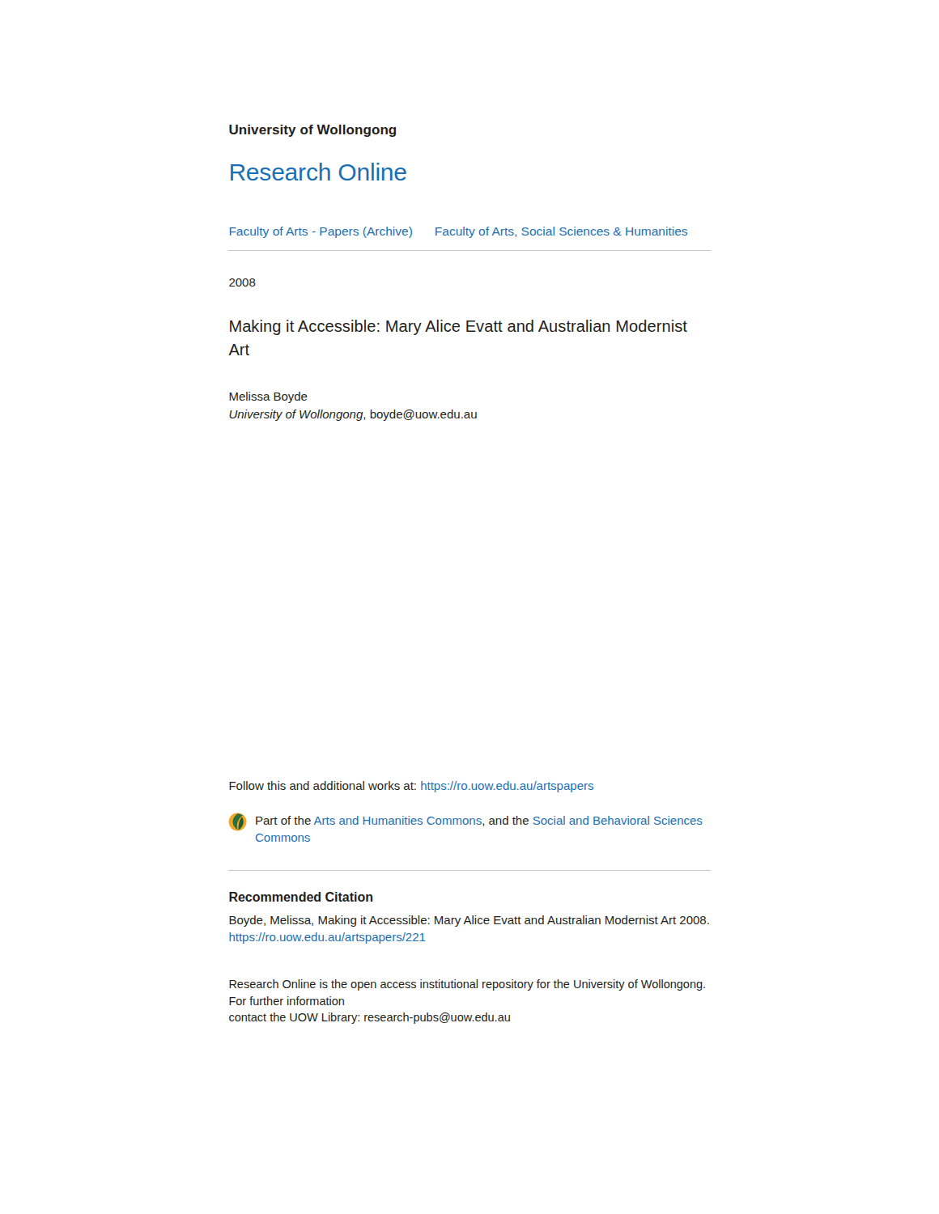University of Wollongong
Research Online
Faculty of Arts - Papers (Archive)
Faculty of Arts, Social Sciences & Humanities
2008
Making it Accessible: Mary Alice Evatt and Australian Modernist Art
Melissa Boyde
University of Wollongong, boyde@uow.edu.au
Follow this and additional works at: https://ro.uow.edu.au/artspapers
Part of the Arts and Humanities Commons, and the Social and Behavioral Sciences Commons
Recommended Citation
Boyde, Melissa, Making it Accessible: Mary Alice Evatt and Australian Modernist Art 2008.
https://ro.uow.edu.au/artspapers/221
Research Online is the open access institutional repository for the University of Wollongong. For further information
contact the UOW Library: research-pubs@uow.edu.au